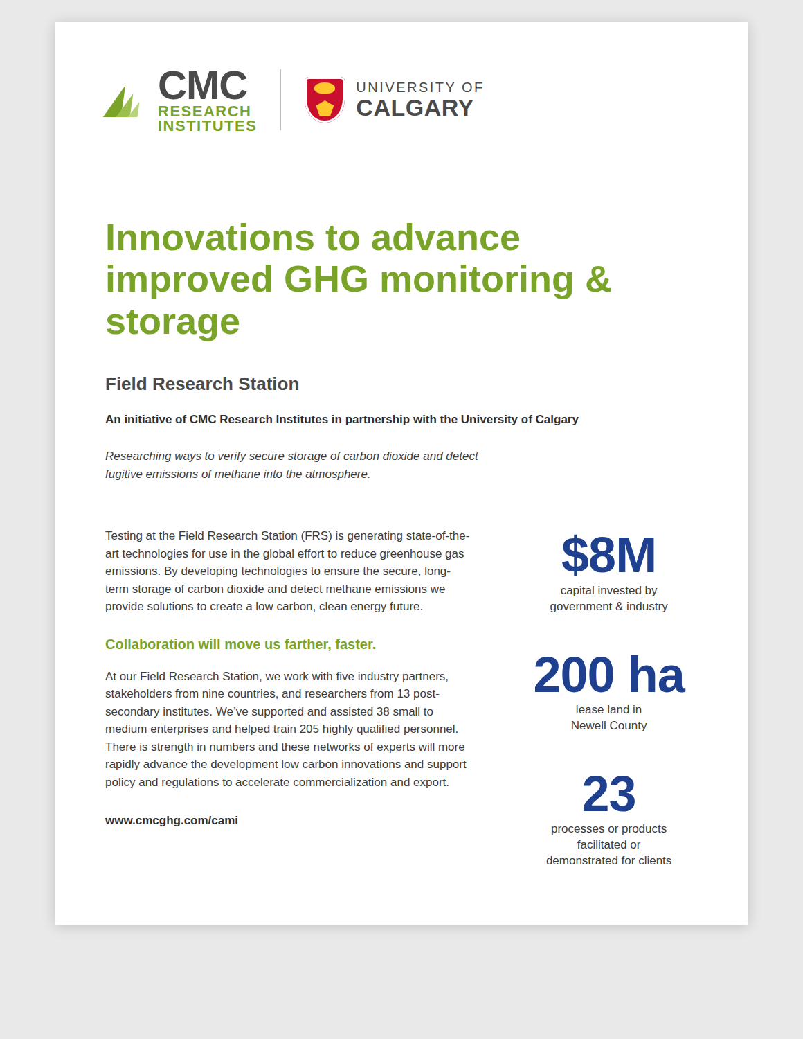CMC RESEARCH INSTITUTES
UNIVERSITY OF CALGARY
Innovations to advance improved GHG monitoring & storage
Field Research Station
An initiative of CMC Research Institutes in partnership with the University of Calgary
Researching ways to verify secure storage of carbon dioxide and detect fugitive emissions of methane into the atmosphere.
Testing at the Field Research Station (FRS) is generating state-of-the-art technologies for use in the global effort to reduce greenhouse gas emissions. By developing technologies to ensure the secure, long-term storage of carbon dioxide and detect methane emissions we provide solutions to create a low carbon, clean energy future.
Collaboration will move us farther, faster.
At our Field Research Station, we work with five industry partners, stakeholders from nine countries, and researchers from 13 post-secondary institutes. We’ve supported and assisted 38 small to medium enterprises and helped train 205 highly qualified personnel. There is strength in numbers and these networks of experts will more rapidly advance the development low carbon innovations and support policy and regulations to accelerate commercialization and export.
www.cmcghg.com/cami
$8M capital invested by
government & industry
200 ha lease land in
Newell County
23 processes or products
facilitated or
demonstrated for clients